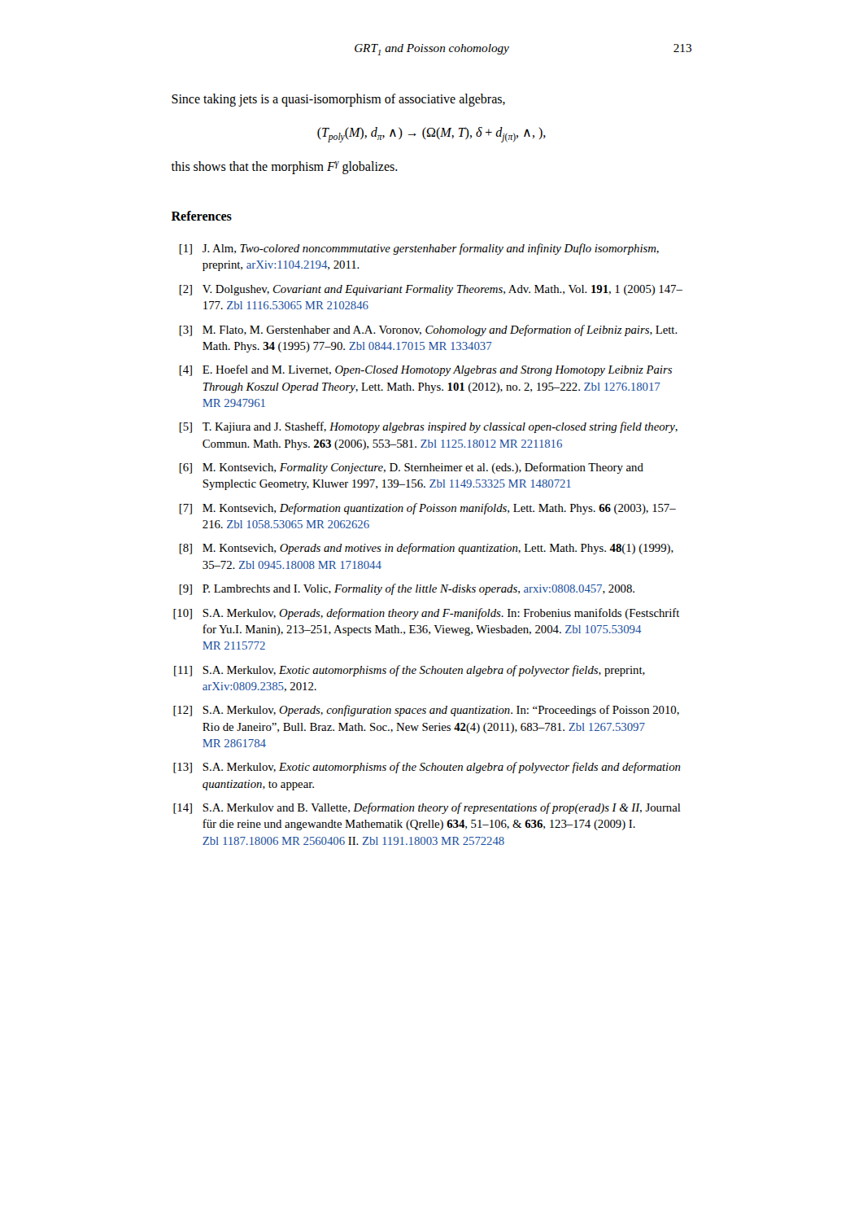GRT1 and Poisson cohomology 213
Since taking jets is a quasi-isomorphism of associative algebras,
(Tpoly(M), dπ, ∧) → (Ω(M, T), δ + dj(π), ∧, ),
this shows that the morphism Fγ globalizes.
References
[1] J. Alm, Two-colored noncommmutative gerstenhaber formality and infinity Duflo isomorphism, preprint, arXiv:1104.2194, 2011.
[2] V. Dolgushev, Covariant and Equivariant Formality Theorems, Adv. Math., Vol. 191, 1 (2005) 147–177. Zbl 1116.53065 MR 2102846
[3] M. Flato, M. Gerstenhaber and A.A. Voronov, Cohomology and Deformation of Leibniz pairs, Lett. Math. Phys. 34 (1995) 77–90. Zbl 0844.17015 MR 1334037
[4] E. Hoefel and M. Livernet, Open-Closed Homotopy Algebras and Strong Homotopy Leibniz Pairs Through Koszul Operad Theory, Lett. Math. Phys. 101 (2012), no. 2, 195–222. Zbl 1276.18017 MR 2947961
[5] T. Kajiura and J. Stasheff, Homotopy algebras inspired by classical open-closed string field theory, Commun. Math. Phys. 263 (2006), 553–581. Zbl 1125.18012 MR 2211816
[6] M. Kontsevich, Formality Conjecture, D. Sternheimer et al. (eds.), Deformation Theory and Symplectic Geometry, Kluwer 1997, 139–156. Zbl 1149.53325 MR 1480721
[7] M. Kontsevich, Deformation quantization of Poisson manifolds, Lett. Math. Phys. 66 (2003), 157–216. Zbl 1058.53065 MR 2062626
[8] M. Kontsevich, Operads and motives in deformation quantization, Lett. Math. Phys. 48(1) (1999), 35–72. Zbl 0945.18008 MR 1718044
[9] P. Lambrechts and I. Volic, Formality of the little N-disks operads, arxiv:0808.0457, 2008.
[10] S.A. Merkulov, Operads, deformation theory and F-manifolds. In: Frobenius manifolds (Festschrift for Yu.I. Manin), 213–251, Aspects Math., E36, Vieweg, Wiesbaden, 2004. Zbl 1075.53094 MR 2115772
[11] S.A. Merkulov, Exotic automorphisms of the Schouten algebra of polyvector fields, preprint, arXiv:0809.2385, 2012.
[12] S.A. Merkulov, Operads, configuration spaces and quantization. In: “Proceedings of Poisson 2010, Rio de Janeiro”, Bull. Braz. Math. Soc., New Series 42(4) (2011), 683–781. Zbl 1267.53097 MR 2861784
[13] S.A. Merkulov, Exotic automorphisms of the Schouten algebra of polyvector fields and deformation quantization, to appear.
[14] S.A. Merkulov and B. Vallette, Deformation theory of representations of prop(erad)s I & II, Journal für die reine und angewandte Mathematik (Qrelle) 634, 51–106, & 636, 123–174 (2009) I. Zbl 1187.18006 MR 2560406 II. Zbl 1191.18003 MR 2572248